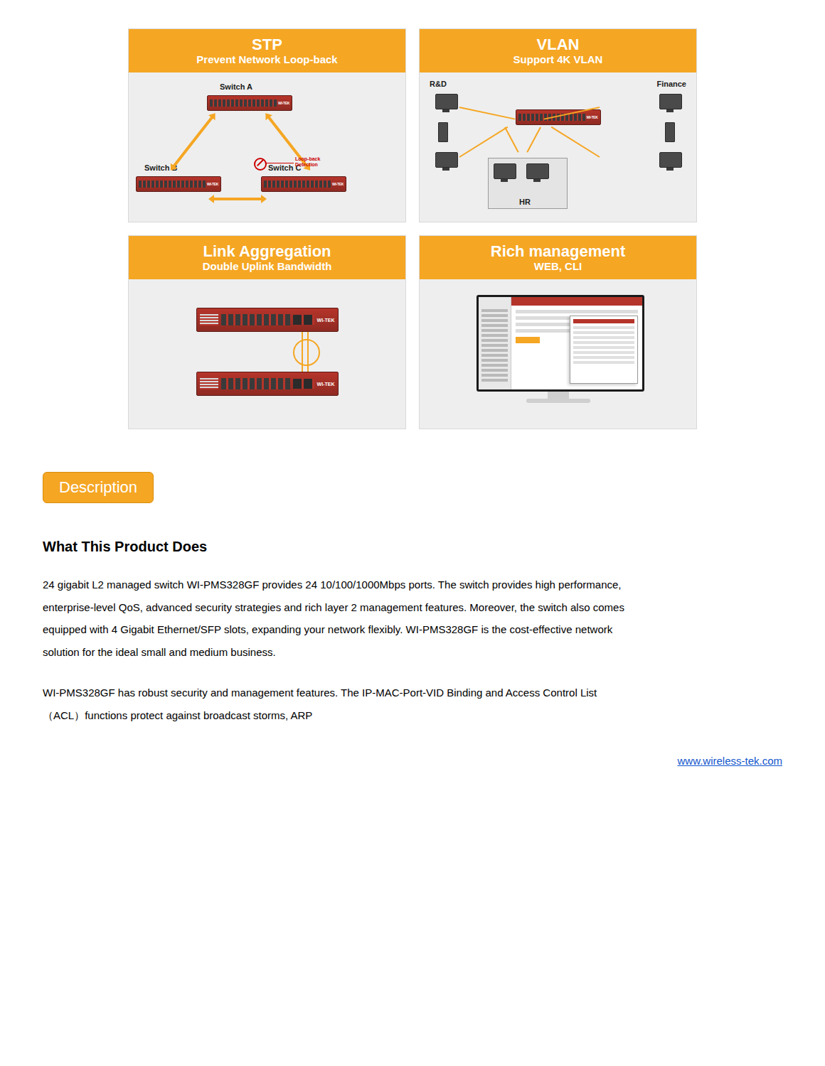STP
Prevent Network Loop-back
Switch A
WI-TEK
Switch B
WI-TEK
Switch C
WI-TEK
Loop-back
Detection
VLAN
Support 4K VLAN
R&D Finance
WI-TEK
HR
Link Aggregation
Double Uplink Bandwidth
WI-TEK
WI-TEK
Rich management
WEB, CLI
Description
What This Product Does
24 gigabit L2 managed switch WI-PMS328GF provides 24 10/100/1000Mbps ports. The switch provides high performance, enterprise-level QoS, advanced security strategies and rich layer 2 management features. Moreover, the switch also comes equipped with 4 Gigabit Ethernet/SFP slots, expanding your network flexibly. WI-PMS328GF is the cost-effective network solution for the ideal small and medium business.
WI-PMS328GF has robust security and management features. The IP-MAC-Port-VID Binding and Access Control List（ACL）functions protect against broadcast storms, ARP
www.wireless-tek.com